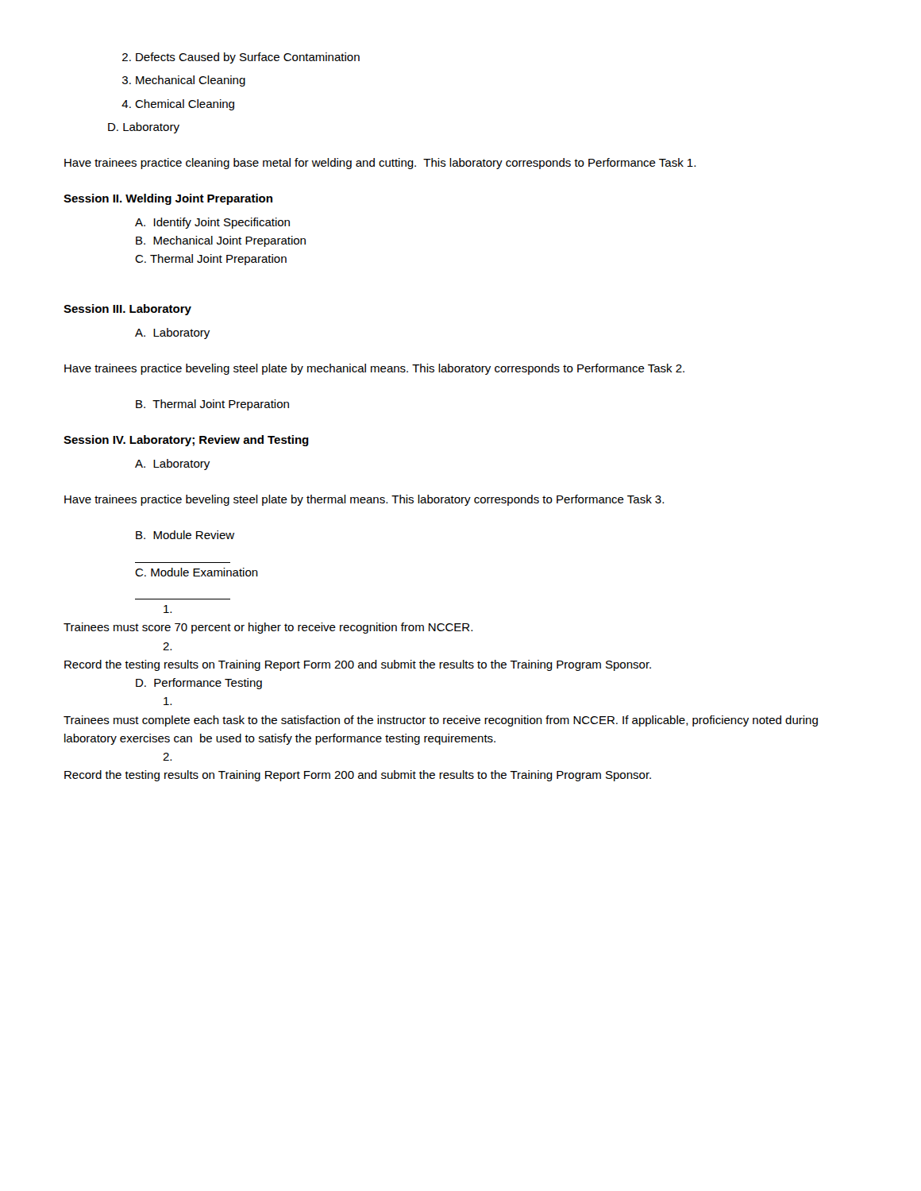Defects Caused by Surface Contamination
Mechanical Cleaning
Chemical Cleaning
D. Laboratory
Have trainees practice cleaning base metal for welding and cutting. This laboratory corresponds to Performance Task 1.
Session II. Welding Joint Preparation
A. Identify Joint Specification
B. Mechanical Joint Preparation
C. Thermal Joint Preparation
Session III. Laboratory
A. Laboratory
Have trainees practice beveling steel plate by mechanical means. This laboratory corresponds to Performance Task 2.
B. Thermal Joint Preparation
Session IV. Laboratory; Review and Testing
A. Laboratory
Have trainees practice beveling steel plate by thermal means. This laboratory corresponds to Performance Task 3.
B. Module Review
C. Module Examination
1.
Trainees must score 70 percent or higher to receive recognition from NCCER.
2.
Record the testing results on Training Report Form 200 and submit the results to the Training Program Sponsor.
D. Performance Testing
1.
Trainees must complete each task to the satisfaction of the instructor to receive recognition from NCCER. If applicable, proficiency noted during laboratory exercises can be used to satisfy the performance testing requirements.
2.
Record the testing results on Training Report Form 200 and submit the results to the Training Program Sponsor.